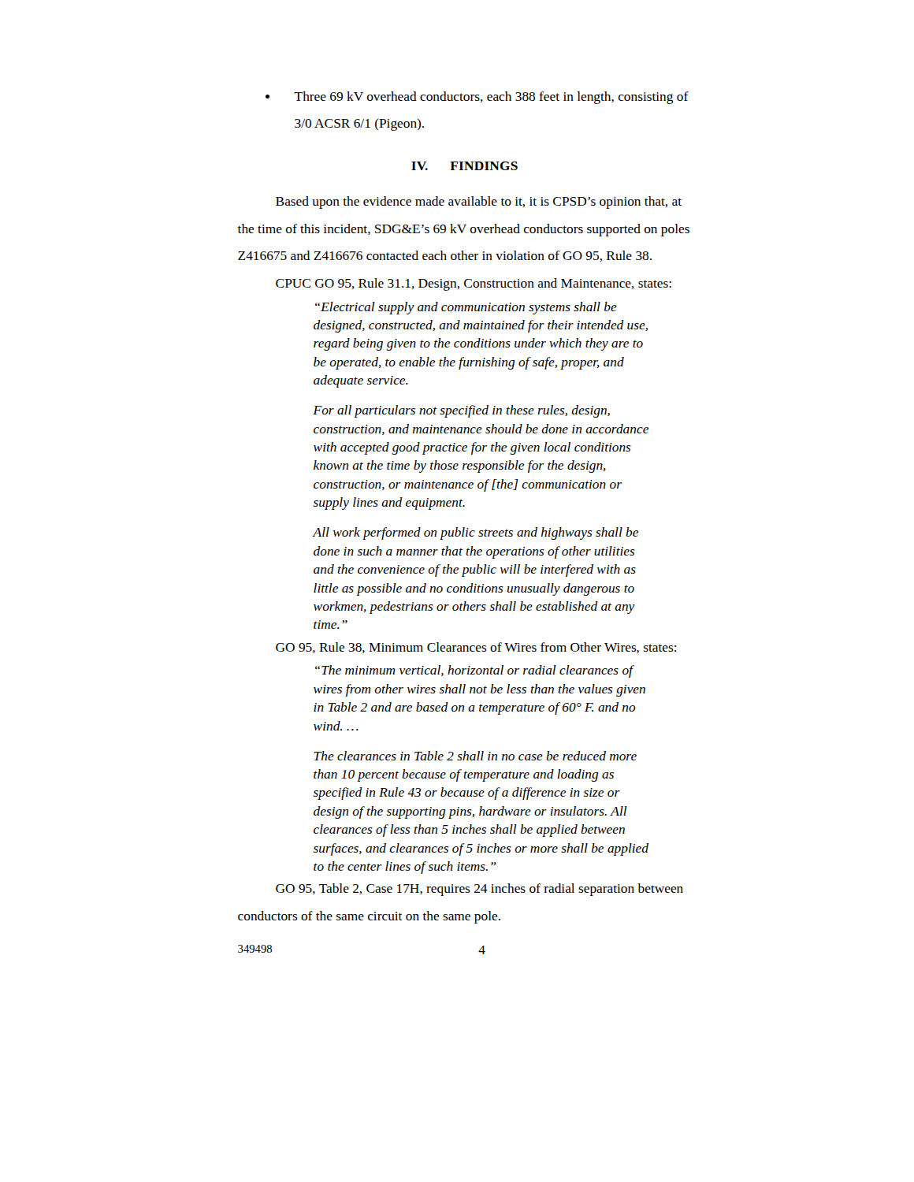Three 69 kV overhead conductors, each 388 feet in length, consisting of 3/0 ACSR 6/1 (Pigeon).
IV. FINDINGS
Based upon the evidence made available to it, it is CPSD’s opinion that, at the time of this incident, SDG&E’s 69 kV overhead conductors supported on poles Z416675 and Z416676 contacted each other in violation of GO 95, Rule 38.
CPUC GO 95, Rule 31.1, Design, Construction and Maintenance, states:
“Electrical supply and communication systems shall be designed, constructed, and maintained for their intended use, regard being given to the conditions under which they are to be operated, to enable the furnishing of safe, proper, and adequate service.
For all particulars not specified in these rules, design, construction, and maintenance should be done in accordance with accepted good practice for the given local conditions known at the time by those responsible for the design, construction, or maintenance of [the] communication or supply lines and equipment.
All work performed on public streets and highways shall be done in such a manner that the operations of other utilities and the convenience of the public will be interfered with as little as possible and no conditions unusually dangerous to workmen, pedestrians or others shall be established at any time.”
GO 95, Rule 38, Minimum Clearances of Wires from Other Wires, states:
“The minimum vertical, horizontal or radial clearances of wires from other wires shall not be less than the values given in Table 2 and are based on a temperature of 60° F. and no wind. …
The clearances in Table 2 shall in no case be reduced more than 10 percent because of temperature and loading as specified in Rule 43 or because of a difference in size or design of the supporting pins, hardware or insulators. All clearances of less than 5 inches shall be applied between surfaces, and clearances of 5 inches or more shall be applied to the center lines of such items.”
GO 95, Table 2, Case 17H, requires 24 inches of radial separation between conductors of the same circuit on the same pole.
349498
4